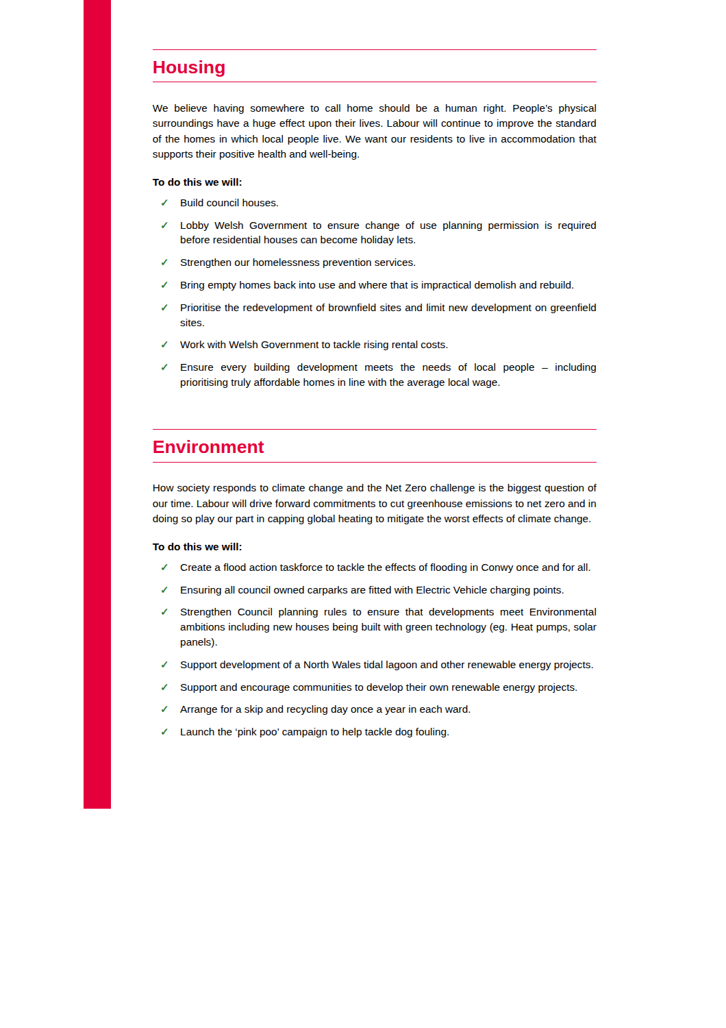Housing
We believe having somewhere to call home should be a human right. People’s physical surroundings have a huge effect upon their lives. Labour will continue to improve the standard of the homes in which local people live. We want our residents to live in accommodation that supports their positive health and well-being.
To do this we will:
Build council houses.
Lobby Welsh Government to ensure change of use planning permission is required before residential houses can become holiday lets.
Strengthen our homelessness prevention services.
Bring empty homes back into use and where that is impractical demolish and rebuild.
Prioritise the redevelopment of brownfield sites and limit new development on greenfield sites.
Work with Welsh Government to tackle rising rental costs.
Ensure every building development meets the needs of local people – including prioritising truly affordable homes in line with the average local wage.
Environment
How society responds to climate change and the Net Zero challenge is the biggest question of our time. Labour will drive forward commitments to cut greenhouse emissions to net zero and in doing so play our part in capping global heating to mitigate the worst effects of climate change.
To do this we will:
Create a flood action taskforce to tackle the effects of flooding in Conwy once and for all.
Ensuring all council owned carparks are fitted with Electric Vehicle charging points.
Strengthen Council planning rules to ensure that developments meet Environmental ambitions including new houses being built with green technology (eg. Heat pumps, solar panels).
Support development of a North Wales tidal lagoon and other renewable energy projects.
Support and encourage communities to develop their own renewable energy projects.
Arrange for a skip and recycling day once a year in each ward.
Launch the ‘pink poo’ campaign to help tackle dog fouling.